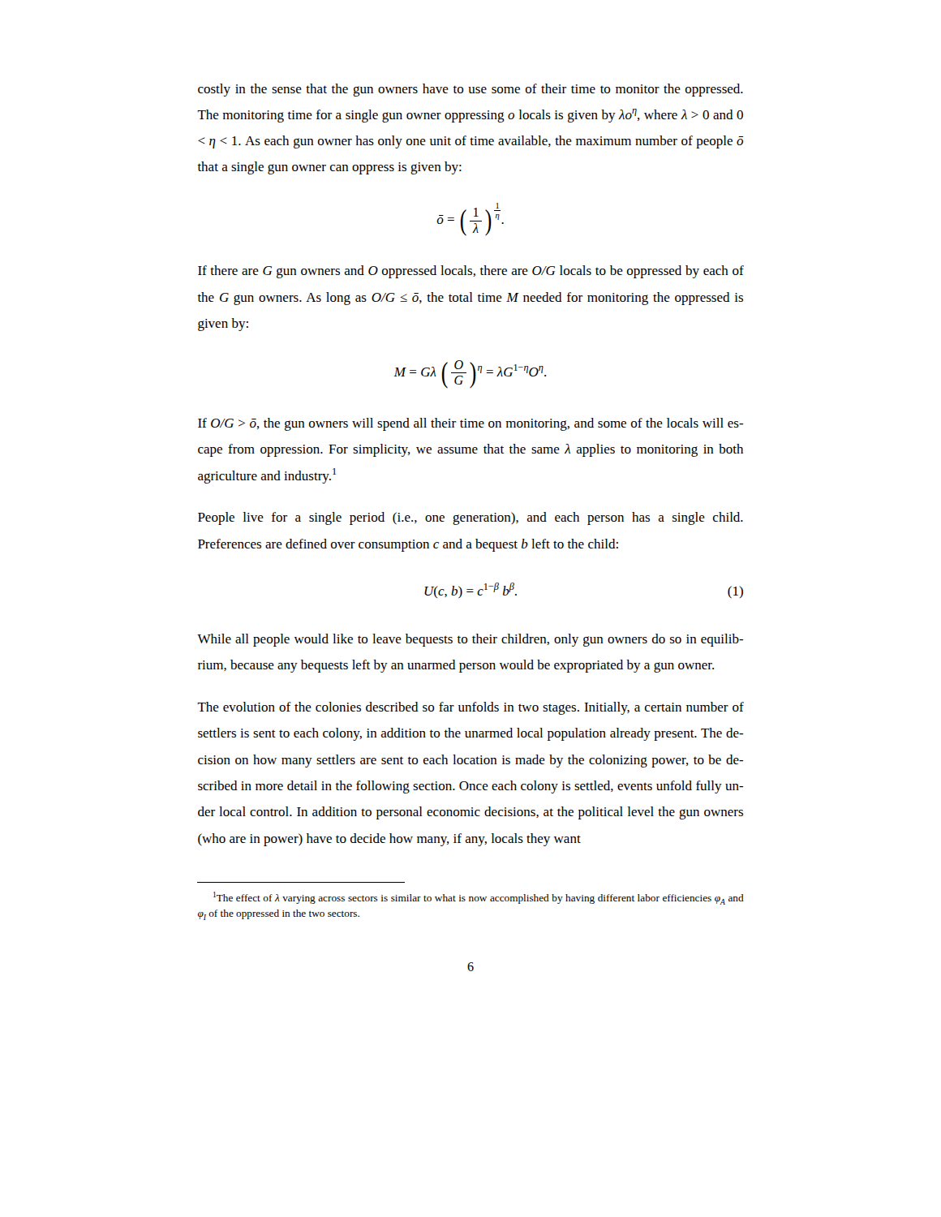costly in the sense that the gun owners have to use some of their time to monitor the oppressed. The monitoring time for a single gun owner oppressing o locals is given by λoη, where λ > 0 and 0 < η < 1. As each gun owner has only one unit of time available, the maximum number of people ō that a single gun owner can oppress is given by:
ō = (1 λ) 1 η.
If there are G gun owners and O oppressed locals, there are O/G locals to be oppressed by each of the G gun owners. As long as O/G ≤ ō, the total time M needed for monitoring the oppressed is given by:
M = Gλ (OG)η = λG1−ηOη.
If O/G > ō, the gun owners will spend all their time on monitoring, and some of the locals will escape from oppression. For simplicity, we assume that the same λ applies to monitoring in both agriculture and industry.1
People live for a single period (i.e., one generation), and each person has a single child. Preferences are defined over consumption c and a bequest b left to the child:
U(c, b) = c1−β bβ. (1)
While all people would like to leave bequests to their children, only gun owners do so in equilibrium, because any bequests left by an unarmed person would be expropriated by a gun owner.
The evolution of the colonies described so far unfolds in two stages. Initially, a certain number of settlers is sent to each colony, in addition to the unarmed local population already present. The decision on how many settlers are sent to each location is made by the colonizing power, to be described in more detail in the following section. Once each colony is settled, events unfold fully under local control. In addition to personal economic decisions, at the political level the gun owners (who are in power) have to decide how many, if any, locals they want
1The effect of λ varying across sectors is similar to what is now accomplished by having different labor efficiencies φA and φI of the oppressed in the two sectors.
6